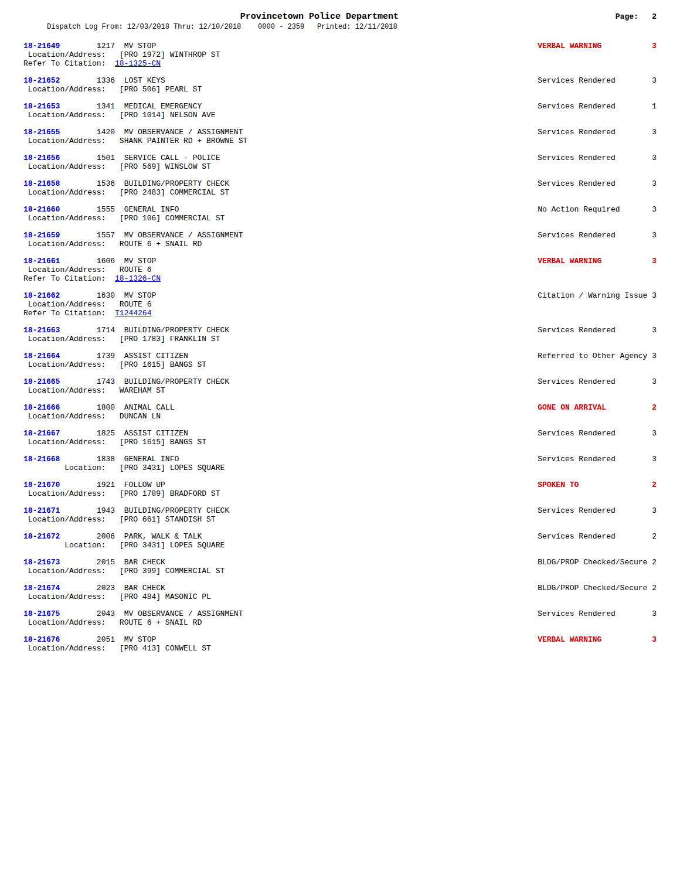Provincetown Police Department
Page: 2
Dispatch Log From: 12/03/2018 Thru: 12/10/2018 0000 - 2359 Printed: 12/11/2018
18-21649 1217 MV STOP VERBAL WARNING 3
Location/Address: [PRO 1972] WINTHROP ST
Refer To Citation: 18-1325-CN
18-21652 1336 LOST KEYS Services Rendered 3
Location/Address: [PRO 506] PEARL ST
18-21653 1341 MEDICAL EMERGENCY Services Rendered 1
Location/Address: [PRO 1014] NELSON AVE
18-21655 1420 MV OBSERVANCE / ASSIGNMENT Services Rendered 3
Location/Address: SHANK PAINTER RD + BROWNE ST
18-21656 1501 SERVICE CALL - POLICE Services Rendered 3
Location/Address: [PRO 569] WINSLOW ST
18-21658 1536 BUILDING/PROPERTY CHECK Services Rendered 3
Location/Address: [PRO 2483] COMMERCIAL ST
18-21660 1555 GENERAL INFO No Action Required 3
Location/Address: [PRO 106] COMMERCIAL ST
18-21659 1557 MV OBSERVANCE / ASSIGNMENT Services Rendered 3
Location/Address: ROUTE 6 + SNAIL RD
18-21661 1606 MV STOP VERBAL WARNING 3
Location/Address: ROUTE 6
Refer To Citation: 18-1326-CN
18-21662 1630 MV STOP Citation / Warning Issue 3
Location/Address: ROUTE 6
Refer To Citation: T1244264
18-21663 1714 BUILDING/PROPERTY CHECK Services Rendered 3
Location/Address: [PRO 1783] FRANKLIN ST
18-21664 1739 ASSIST CITIZEN Referred to Other Agency 3
Location/Address: [PRO 1615] BANGS ST
18-21665 1743 BUILDING/PROPERTY CHECK Services Rendered 3
Location/Address: WAREHAM ST
18-21666 1800 ANIMAL CALL GONE ON ARRIVAL 2
Location/Address: DUNCAN LN
18-21667 1825 ASSIST CITIZEN Services Rendered 3
Location/Address: [PRO 1615] BANGS ST
18-21668 1838 GENERAL INFO Services Rendered 3
Location: [PRO 3431] LOPES SQUARE
18-21670 1921 FOLLOW UP SPOKEN TO 2
Location/Address: [PRO 1789] BRADFORD ST
18-21671 1943 BUILDING/PROPERTY CHECK Services Rendered 3
Location/Address: [PRO 661] STANDISH ST
18-21672 2006 PARK, WALK & TALK Services Rendered 2
Location: [PRO 3431] LOPES SQUARE
18-21673 2015 BAR CHECK BLDG/PROP Checked/Secure 2
Location/Address: [PRO 399] COMMERCIAL ST
18-21674 2023 BAR CHECK BLDG/PROP Checked/Secure 2
Location/Address: [PRO 484] MASONIC PL
18-21675 2043 MV OBSERVANCE / ASSIGNMENT Services Rendered 3
Location/Address: ROUTE 6 + SNAIL RD
18-21676 2051 MV STOP VERBAL WARNING 3
Location/Address: [PRO 413] CONWELL ST